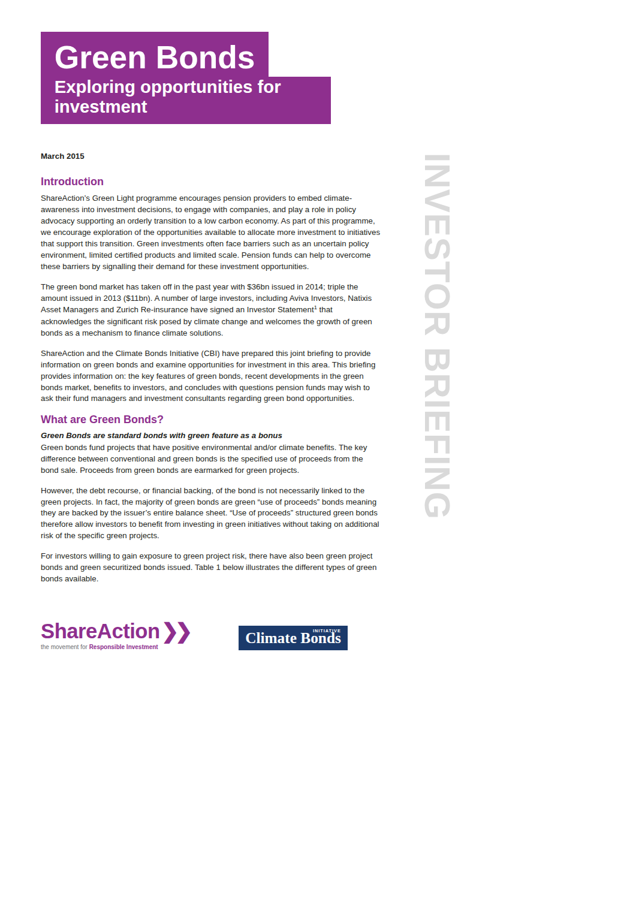INVESTOR BRIEFING
Green Bonds Exploring opportunities for investment
March 2015
Introduction
ShareAction’s Green Light programme encourages pension providers to embed climate-awareness into investment decisions, to engage with companies, and play a role in policy advocacy supporting an orderly transition to a low carbon economy. As part of this programme, we encourage exploration of the opportunities available to allocate more investment to initiatives that support this transition. Green investments often face barriers such as an uncertain policy environment, limited certified products and limited scale. Pension funds can help to overcome these barriers by signalling their demand for these investment opportunities.
The green bond market has taken off in the past year with $36bn issued in 2014; triple the amount issued in 2013 ($11bn). A number of large investors, including Aviva Investors, Natixis Asset Managers and Zurich Re-insurance have signed an Investor Statement1 that acknowledges the significant risk posed by climate change and welcomes the growth of green bonds as a mechanism to finance climate solutions.
ShareAction and the Climate Bonds Initiative (CBI) have prepared this joint briefing to provide information on green bonds and examine opportunities for investment in this area. This briefing provides information on: the key features of green bonds, recent developments in the green bonds market, benefits to investors, and concludes with questions pension funds may wish to ask their fund managers and investment consultants regarding green bond opportunities.
What are Green Bonds?
Green Bonds are standard bonds with green feature as a bonus
Green bonds fund projects that have positive environmental and/or climate benefits. The key difference between conventional and green bonds is the specified use of proceeds from the bond sale. Proceeds from green bonds are earmarked for green projects.
However, the debt recourse, or financial backing, of the bond is not necessarily linked to the green projects. In fact, the majority of green bonds are green “use of proceeds” bonds meaning they are backed by the issuer’s entire balance sheet. “Use of proceeds” structured green bonds therefore allow investors to benefit from investing in green initiatives without taking on additional risk of the specific green projects.
For investors willing to gain exposure to green project risk, there have also been green project bonds and green securitized bonds issued. Table 1 below illustrates the different types of green bonds available.
Share Action❯❯
the movement for Responsible Investment
INITIATIVE Climate Bonds